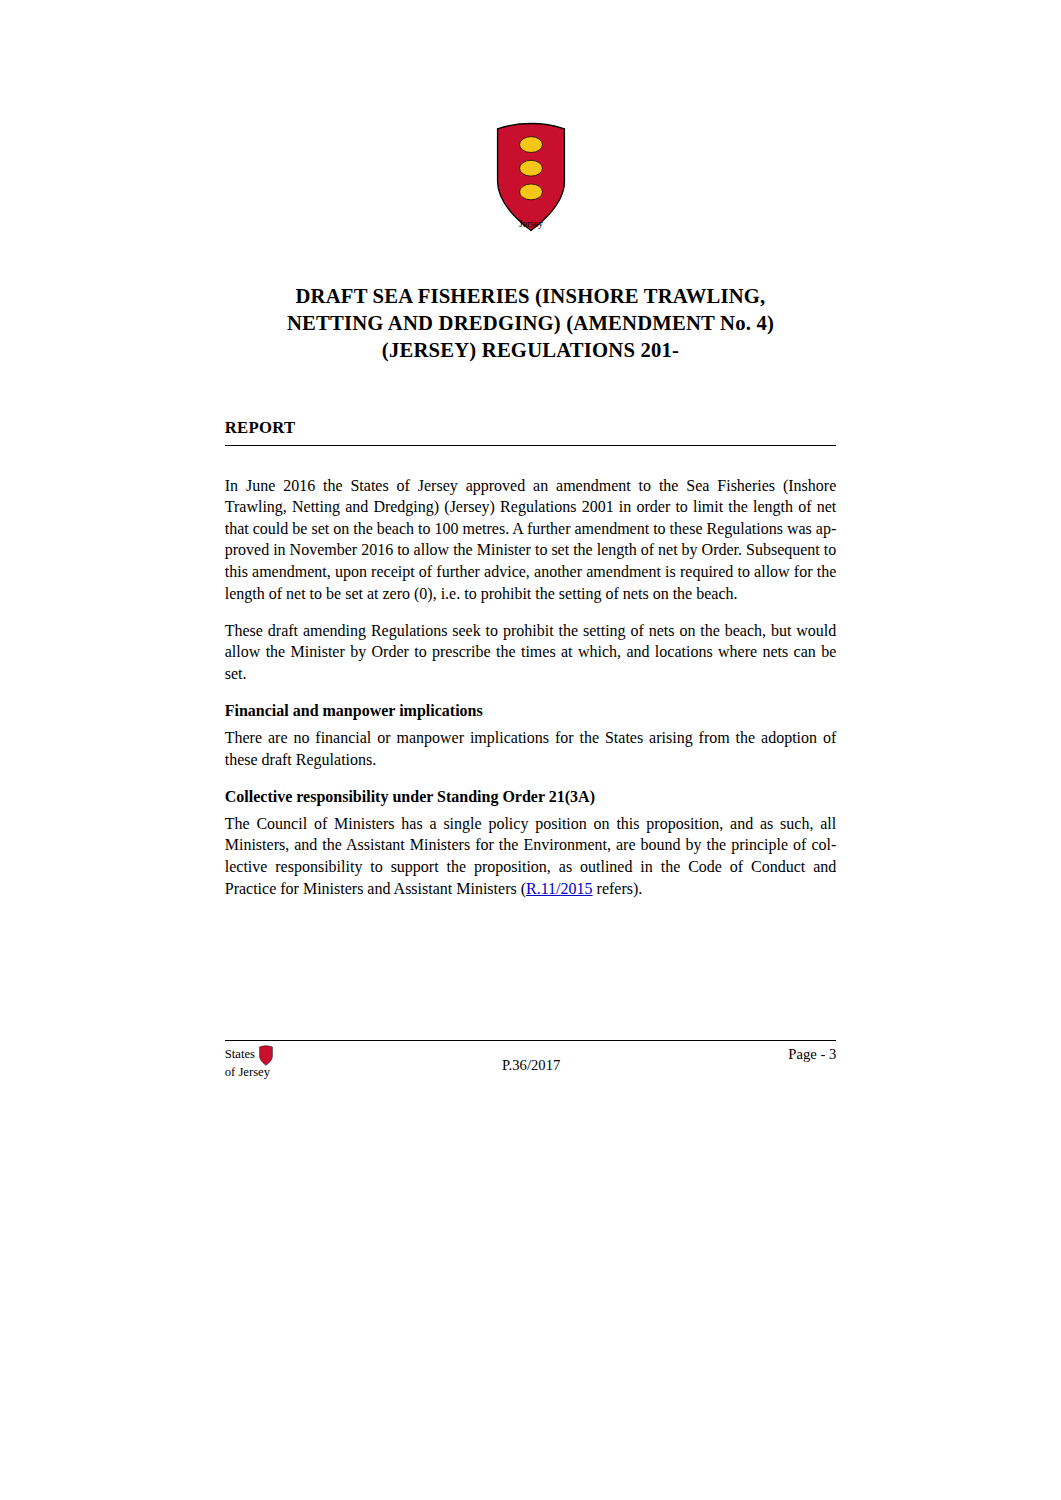DRAFT SEA FISHERIES (INSHORE TRAWLING,
NETTING AND DREDGING) (AMENDMENT No. 4)
(JERSEY) REGULATIONS 201-
REPORT
In June 2016 the States of Jersey approved an amendment to the Sea Fisheries (Inshore Trawling, Netting and Dredging) (Jersey) Regulations 2001 in order to limit the length of net that could be set on the beach to 100 metres. A further amendment to these Regulations was approved in November 2016 to allow the Minister to set the length of net by Order. Subsequent to this amendment, upon receipt of further advice, another amendment is required to allow for the length of net to be set at zero (0), i.e. to prohibit the setting of nets on the beach.
These draft amending Regulations seek to prohibit the setting of nets on the beach, but would allow the Minister by Order to prescribe the times at which, and locations where nets can be set.
Financial and manpower implications
There are no financial or manpower implications for the States arising from the adoption of these draft Regulations.
Collective responsibility under Standing Order 21(3A)
The Council of Ministers has a single policy position on this proposition, and as such, all Ministers, and the Assistant Ministers for the Environment, are bound by the principle of collective responsibility to support the proposition, as outlined in the Code of Conduct and Practice for Ministers and Assistant Ministers (R.11/2015 refers).
States
of Jersey
P.36/2017
Page - 3